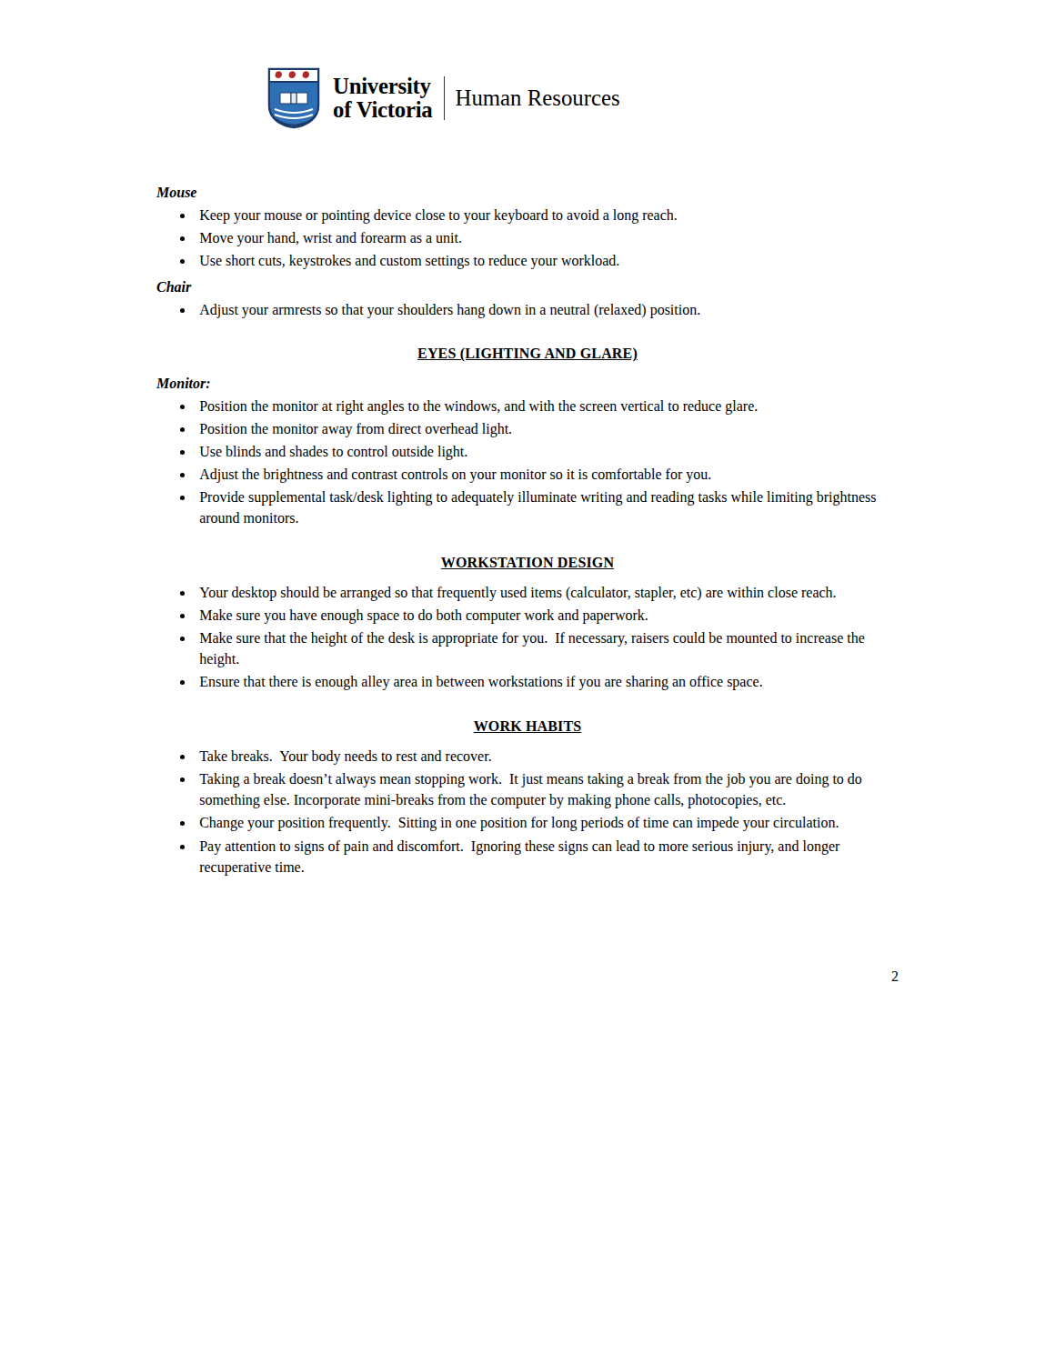University
of Victoria
Human Resources
Mouse
Keep your mouse or pointing device close to your keyboard to avoid a long reach.
Move your hand, wrist and forearm as a unit.
Use short cuts, keystrokes and custom settings to reduce your workload.
Chair
Adjust your armrests so that your shoulders hang down in a neutral (relaxed) position.
Eyes (Lighting and Glare)
Monitor:
Position the monitor at right angles to the windows, and with the screen vertical to reduce glare.
Position the monitor away from direct overhead light.
Use blinds and shades to control outside light.
Adjust the brightness and contrast controls on your monitor so it is comfortable for you.
Provide supplemental task/desk lighting to adequately illuminate writing and reading tasks while limiting brightness around monitors.
Workstation Design
Your desktop should be arranged so that frequently used items (calculator, stapler, etc) are within close reach.
Make sure you have enough space to do both computer work and paperwork.
Make sure that the height of the desk is appropriate for you. If necessary, raisers could be mounted to increase the height.
Ensure that there is enough alley area in between workstations if you are sharing an office space.
Work Habits
Take breaks. Your body needs to rest and recover.
Taking a break doesn’t always mean stopping work. It just means taking a break from the job you are doing to do something else. Incorporate mini-breaks from the computer by making phone calls, photocopies, etc.
Change your position frequently. Sitting in one position for long periods of time can impede your circulation.
Pay attention to signs of pain and discomfort. Ignoring these signs can lead to more serious injury, and longer recuperative time.
2